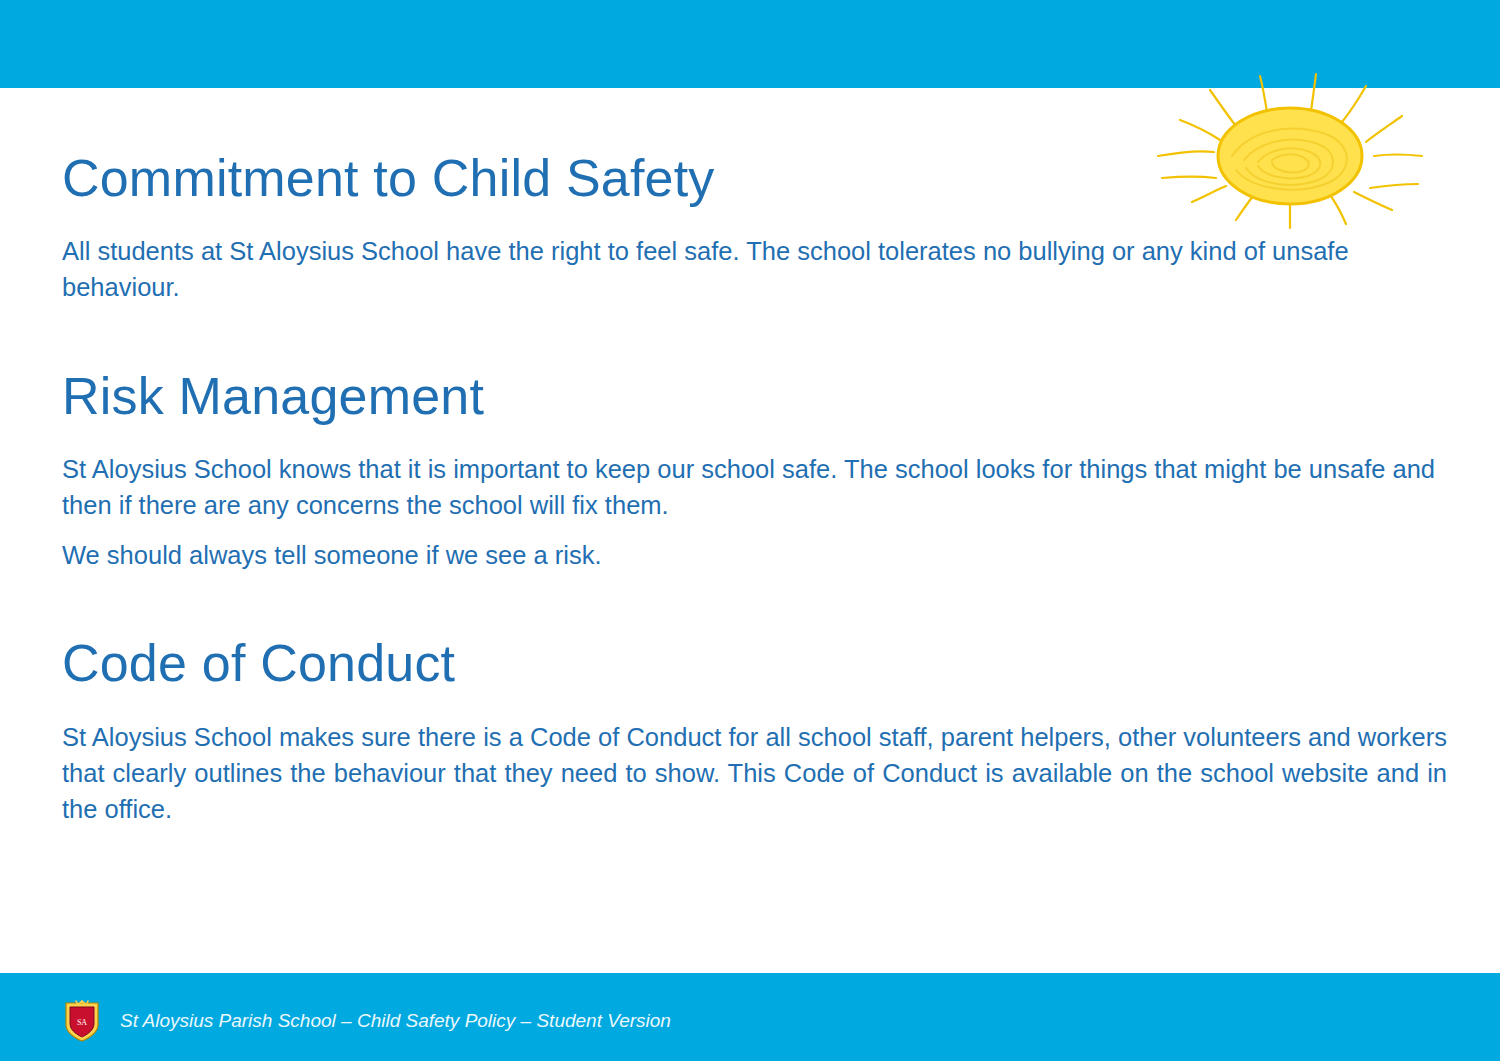Commitment to Child Safety
All students at St Aloysius School have the right to feel safe. The school tolerates no bullying or any kind of unsafe behaviour.
Risk Management
St Aloysius School knows that it is important to keep our school safe. The school looks for things that might be unsafe and then if there are any concerns the school will fix them.
We should always tell someone if we see a risk.
Code of Conduct
St Aloysius School makes sure there is a Code of Conduct for all school staff, parent helpers, other volunteers and workers that clearly outlines the behaviour that they need to show. This Code of Conduct is available on the school website and in the office.
SA
St Aloysius Parish School – Child Safety Policy – Student Version